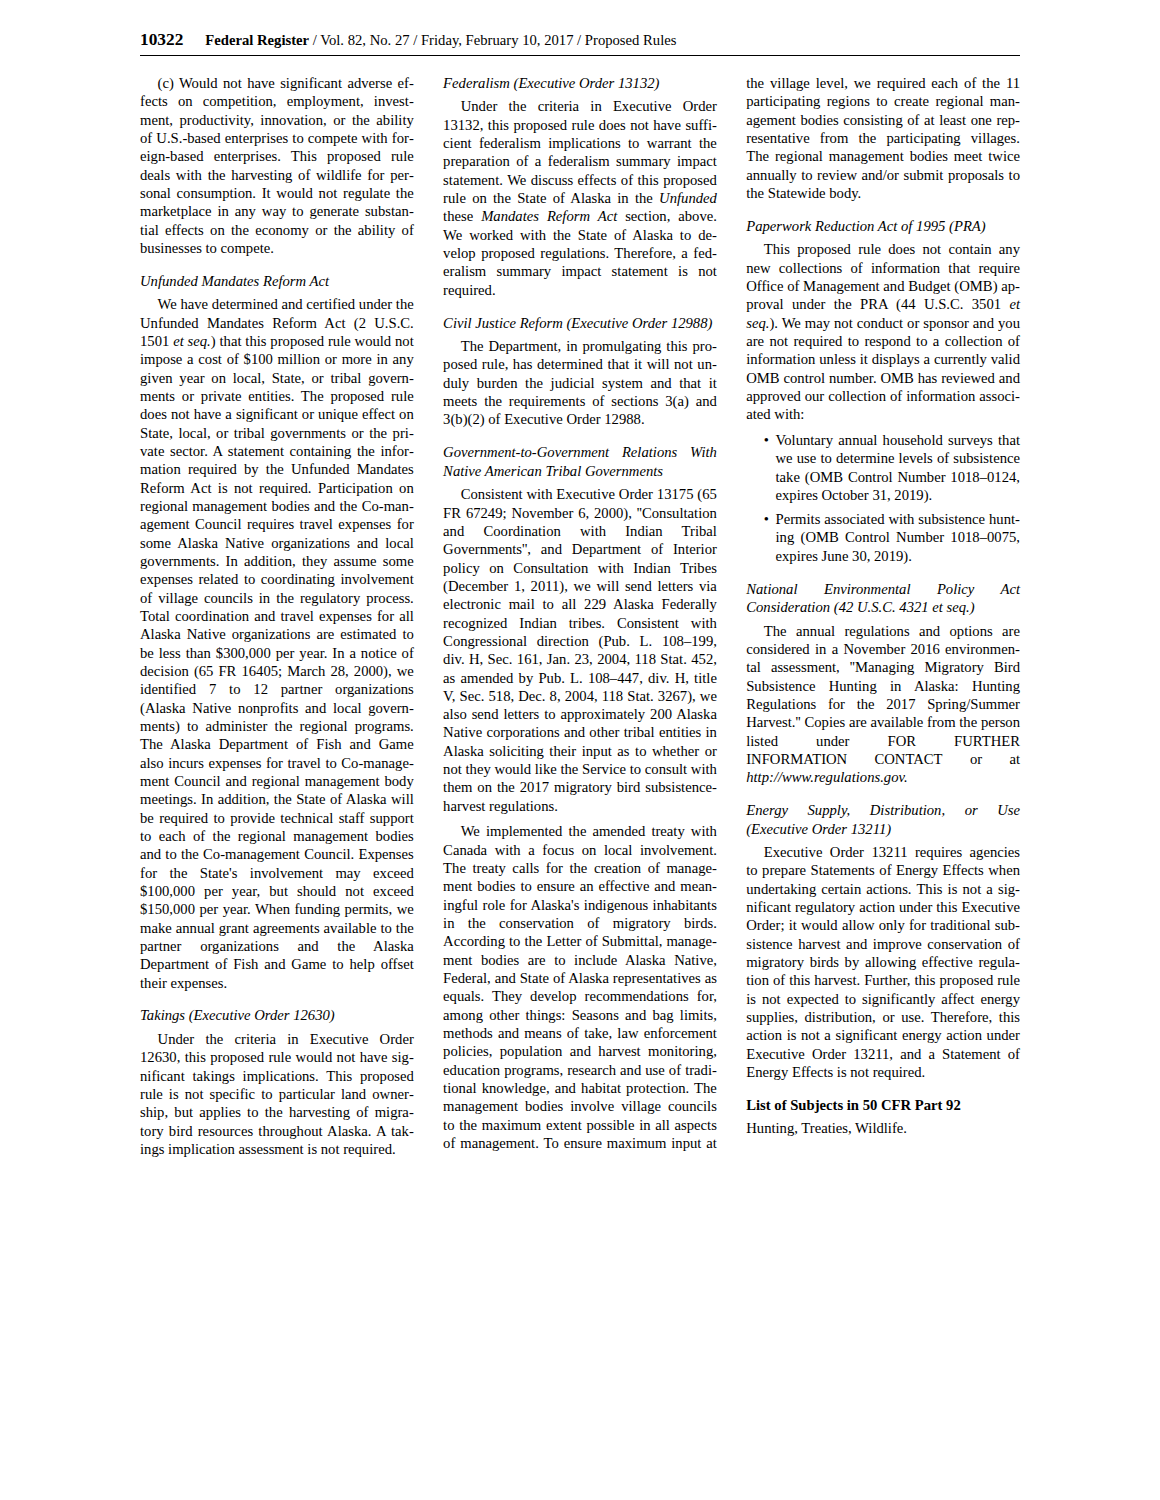10322 Federal Register / Vol. 82, No. 27 / Friday, February 10, 2017 / Proposed Rules
(c) Would not have significant adverse effects on competition, employment, investment, productivity, innovation, or the ability of U.S.-based enterprises to compete with foreign-based enterprises. This proposed rule deals with the harvesting of wildlife for personal consumption. It would not regulate the marketplace in any way to generate substantial effects on the economy or the ability of businesses to compete.
Unfunded Mandates Reform Act
We have determined and certified under the Unfunded Mandates Reform Act (2 U.S.C. 1501 et seq.) that this proposed rule would not impose a cost of $100 million or more in any given year on local, State, or tribal governments or private entities. The proposed rule does not have a significant or unique effect on State, local, or tribal governments or the private sector. A statement containing the information required by the Unfunded Mandates Reform Act is not required. Participation on regional management bodies and the Co-management Council requires travel expenses for some Alaska Native organizations and local governments. In addition, they assume some expenses related to coordinating involvement of village councils in the regulatory process. Total coordination and travel expenses for all Alaska Native organizations are estimated to be less than $300,000 per year. In a notice of decision (65 FR 16405; March 28, 2000), we identified 7 to 12 partner organizations (Alaska Native nonprofits and local governments) to administer the regional programs. The Alaska Department of Fish and Game also incurs expenses for travel to Co-management Council and regional management body meetings. In addition, the State of Alaska will be required to provide technical staff support to each of the regional management bodies and to the Co-management Council. Expenses for the State's involvement may exceed $100,000 per year, but should not exceed $150,000 per year. When funding permits, we make annual grant agreements available to the partner organizations and the Alaska Department of Fish and Game to help offset their expenses.
Takings (Executive Order 12630)
Under the criteria in Executive Order 12630, this proposed rule would not have significant takings implications. This proposed rule is not specific to particular land ownership, but applies to the harvesting of migratory bird resources throughout Alaska. A takings implication assessment is not required.
Federalism (Executive Order 13132)
Under the criteria in Executive Order 13132, this proposed rule does not have sufficient federalism implications to warrant the preparation of a federalism summary impact statement. We discuss effects of this proposed rule on the State of Alaska in the Unfunded these Mandates Reform Act section, above. We worked with the State of Alaska to develop proposed regulations. Therefore, a federalism summary impact statement is not required.
Civil Justice Reform (Executive Order 12988)
The Department, in promulgating this proposed rule, has determined that it will not unduly burden the judicial system and that it meets the requirements of sections 3(a) and 3(b)(2) of Executive Order 12988.
Government-to-Government Relations With Native American Tribal Governments
Consistent with Executive Order 13175 (65 FR 67249; November 6, 2000), ''Consultation and Coordination with Indian Tribal Governments'', and Department of Interior policy on Consultation with Indian Tribes (December 1, 2011), we will send letters via electronic mail to all 229 Alaska Federally recognized Indian tribes. Consistent with Congressional direction (Pub. L. 108–199, div. H, Sec. 161, Jan. 23, 2004, 118 Stat. 452, as amended by Pub. L. 108–447, div. H, title V, Sec. 518, Dec. 8, 2004, 118 Stat. 3267), we also send letters to approximately 200 Alaska Native corporations and other tribal entities in Alaska soliciting their input as to whether or not they would like the Service to consult with them on the 2017 migratory bird subsistence-harvest regulations.
We implemented the amended treaty with Canada with a focus on local involvement. The treaty calls for the creation of management bodies to ensure an effective and meaningful role for Alaska's indigenous inhabitants in the conservation of migratory birds. According to the Letter of Submittal, management bodies are to include Alaska Native, Federal, and State of Alaska representatives as equals. They develop recommendations for, among other things: Seasons and bag limits, methods and means of take, law enforcement policies, population and harvest monitoring, education programs, research and use of traditional knowledge, and habitat protection. The management bodies involve village councils to the maximum extent possible in all aspects of management. To ensure maximum input at the village level, we required each of the 11 participating regions to create regional management bodies consisting of at least one representative from the participating villages. The regional management bodies meet twice annually to review and/or submit proposals to the Statewide body.
Paperwork Reduction Act of 1995 (PRA)
This proposed rule does not contain any new collections of information that require Office of Management and Budget (OMB) approval under the PRA (44 U.S.C. 3501 et seq.). We may not conduct or sponsor and you are not required to respond to a collection of information unless it displays a currently valid OMB control number. OMB has reviewed and approved our collection of information associated with:
Voluntary annual household surveys that we use to determine levels of subsistence take (OMB Control Number 1018–0124, expires October 31, 2019).
Permits associated with subsistence hunting (OMB Control Number 1018–0075, expires June 30, 2019).
National Environmental Policy Act Consideration (42 U.S.C. 4321 et seq.)
The annual regulations and options are considered in a November 2016 environmental assessment, ''Managing Migratory Bird Subsistence Hunting in Alaska: Hunting Regulations for the 2017 Spring/Summer Harvest.'' Copies are available from the person listed under FOR FURTHER INFORMATION CONTACT or at http://www.regulations.gov.
Energy Supply, Distribution, or Use (Executive Order 13211)
Executive Order 13211 requires agencies to prepare Statements of Energy Effects when undertaking certain actions. This is not a significant regulatory action under this Executive Order; it would allow only for traditional subsistence harvest and improve conservation of migratory birds by allowing effective regulation of this harvest. Further, this proposed rule is not expected to significantly affect energy supplies, distribution, or use. Therefore, this action is not a significant energy action under Executive Order 13211, and a Statement of Energy Effects is not required.
List of Subjects in 50 CFR Part 92
Hunting, Treaties, Wildlife.